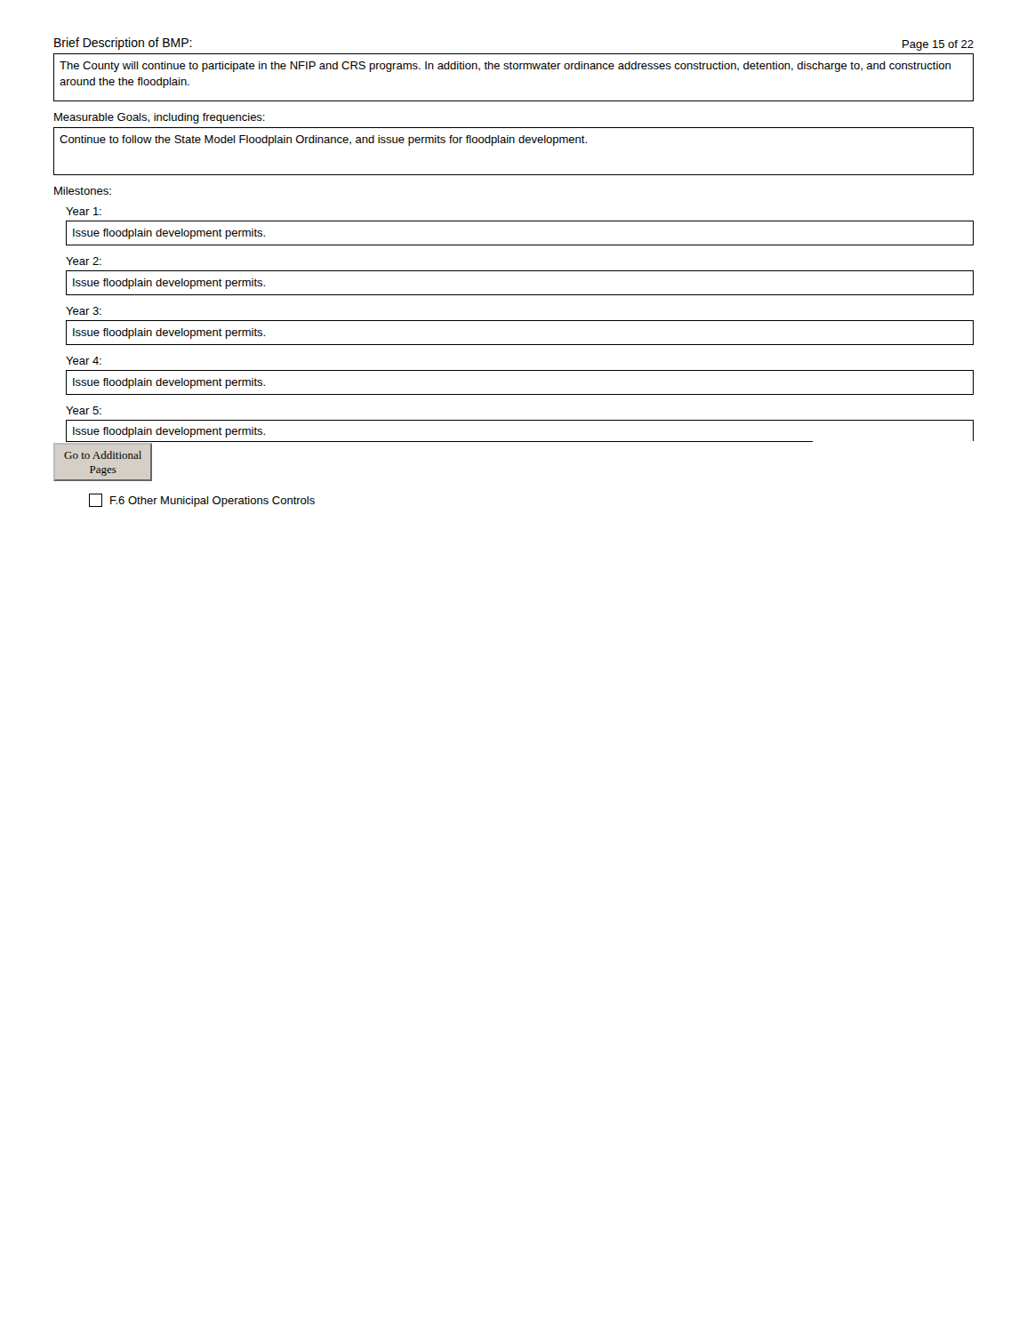Brief Description of BMP: Page 15 of 22
The County will continue to participate in the NFIP and CRS programs. In addition, the stormwater ordinance addresses construction, detention, discharge to, and construction around the the floodplain.
Measurable Goals, including frequencies:
Continue to follow the State Model Floodplain Ordinance, and issue permits for floodplain development.
Milestones:
Year 1:
Issue floodplain development permits.
Year 2:
Issue floodplain development permits.
Year 3:
Issue floodplain development permits.
Year 4:
Issue floodplain development permits.
Year 5:
Issue floodplain development permits.
Go to Additional
Pages
F.6 Other Municipal Operations Controls